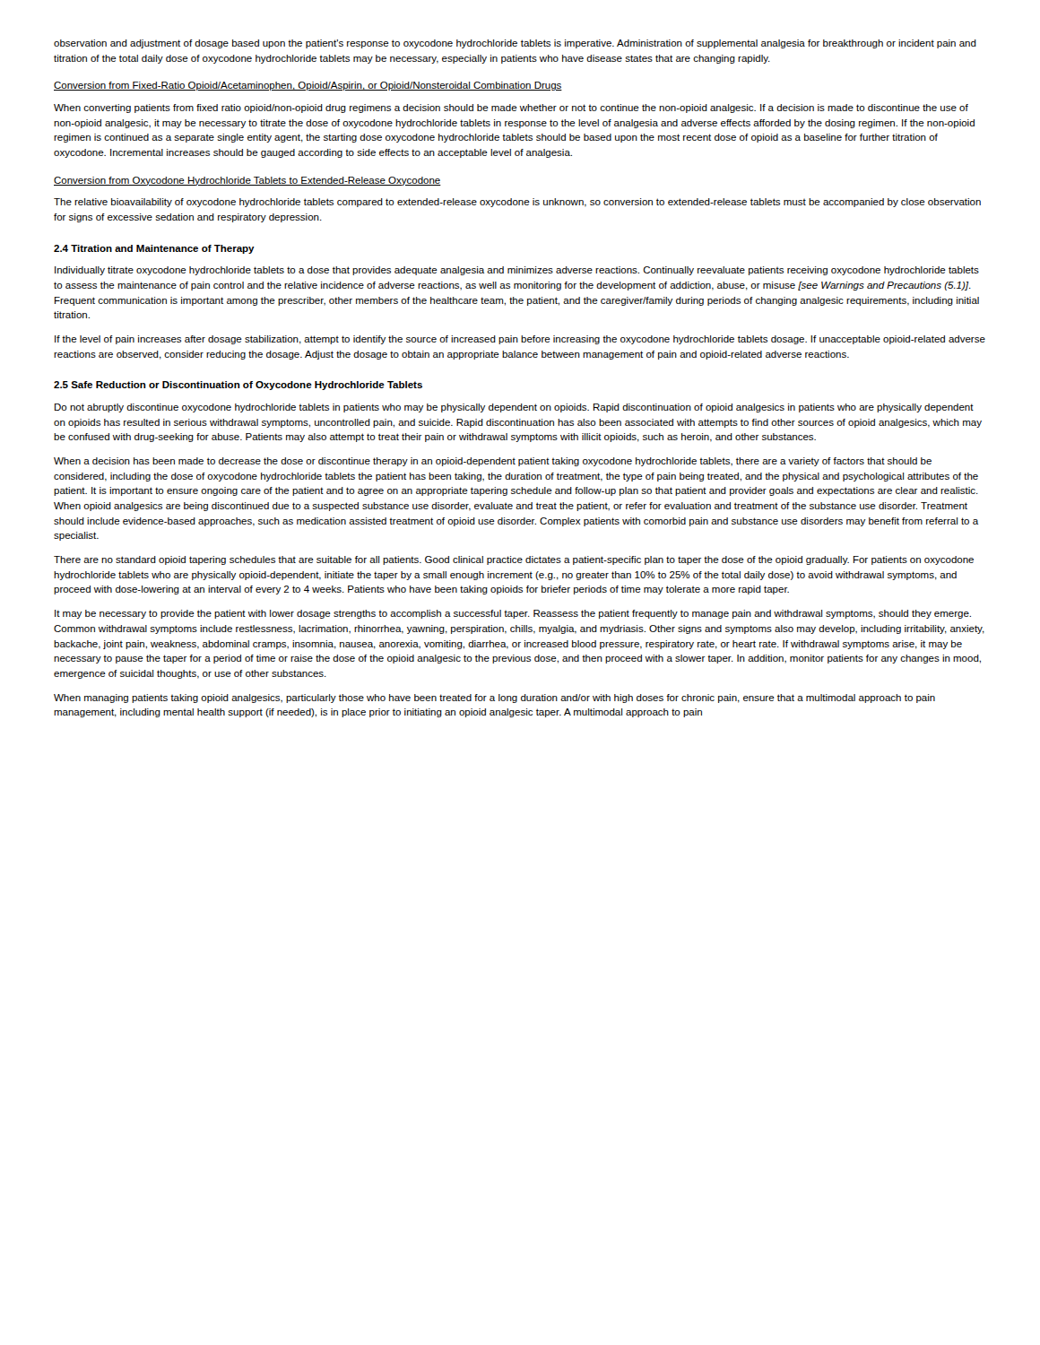observation and adjustment of dosage based upon the patient's response to oxycodone hydrochloride tablets is imperative. Administration of supplemental analgesia for breakthrough or incident pain and titration of the total daily dose of oxycodone hydrochloride tablets may be necessary, especially in patients who have disease states that are changing rapidly.
Conversion from Fixed-Ratio Opioid/Acetaminophen, Opioid/Aspirin, or Opioid/Nonsteroidal Combination Drugs
When converting patients from fixed ratio opioid/non-opioid drug regimens a decision should be made whether or not to continue the non-opioid analgesic. If a decision is made to discontinue the use of non-opioid analgesic, it may be necessary to titrate the dose of oxycodone hydrochloride tablets in response to the level of analgesia and adverse effects afforded by the dosing regimen. If the non-opioid regimen is continued as a separate single entity agent, the starting dose oxycodone hydrochloride tablets should be based upon the most recent dose of opioid as a baseline for further titration of oxycodone. Incremental increases should be gauged according to side effects to an acceptable level of analgesia.
Conversion from Oxycodone Hydrochloride Tablets to Extended-Release Oxycodone
The relative bioavailability of oxycodone hydrochloride tablets compared to extended-release oxycodone is unknown, so conversion to extended-release tablets must be accompanied by close observation for signs of excessive sedation and respiratory depression.
2.4 Titration and Maintenance of Therapy
Individually titrate oxycodone hydrochloride tablets to a dose that provides adequate analgesia and minimizes adverse reactions. Continually reevaluate patients receiving oxycodone hydrochloride tablets to assess the maintenance of pain control and the relative incidence of adverse reactions, as well as monitoring for the development of addiction, abuse, or misuse [see Warnings and Precautions (5.1)]. Frequent communication is important among the prescriber, other members of the healthcare team, the patient, and the caregiver/family during periods of changing analgesic requirements, including initial titration.
If the level of pain increases after dosage stabilization, attempt to identify the source of increased pain before increasing the oxycodone hydrochloride tablets dosage. If unacceptable opioid-related adverse reactions are observed, consider reducing the dosage. Adjust the dosage to obtain an appropriate balance between management of pain and opioid-related adverse reactions.
2.5 Safe Reduction or Discontinuation of Oxycodone Hydrochloride Tablets
Do not abruptly discontinue oxycodone hydrochloride tablets in patients who may be physically dependent on opioids. Rapid discontinuation of opioid analgesics in patients who are physically dependent on opioids has resulted in serious withdrawal symptoms, uncontrolled pain, and suicide. Rapid discontinuation has also been associated with attempts to find other sources of opioid analgesics, which may be confused with drug-seeking for abuse. Patients may also attempt to treat their pain or withdrawal symptoms with illicit opioids, such as heroin, and other substances.
When a decision has been made to decrease the dose or discontinue therapy in an opioid-dependent patient taking oxycodone hydrochloride tablets, there are a variety of factors that should be considered, including the dose of oxycodone hydrochloride tablets the patient has been taking, the duration of treatment, the type of pain being treated, and the physical and psychological attributes of the patient. It is important to ensure ongoing care of the patient and to agree on an appropriate tapering schedule and follow-up plan so that patient and provider goals and expectations are clear and realistic. When opioid analgesics are being discontinued due to a suspected substance use disorder, evaluate and treat the patient, or refer for evaluation and treatment of the substance use disorder. Treatment should include evidence-based approaches, such as medication assisted treatment of opioid use disorder. Complex patients with comorbid pain and substance use disorders may benefit from referral to a specialist.
There are no standard opioid tapering schedules that are suitable for all patients. Good clinical practice dictates a patient-specific plan to taper the dose of the opioid gradually. For patients on oxycodone hydrochloride tablets who are physically opioid-dependent, initiate the taper by a small enough increment (e.g., no greater than 10% to 25% of the total daily dose) to avoid withdrawal symptoms, and proceed with dose-lowering at an interval of every 2 to 4 weeks. Patients who have been taking opioids for briefer periods of time may tolerate a more rapid taper.
It may be necessary to provide the patient with lower dosage strengths to accomplish a successful taper. Reassess the patient frequently to manage pain and withdrawal symptoms, should they emerge. Common withdrawal symptoms include restlessness, lacrimation, rhinorrhea, yawning, perspiration, chills, myalgia, and mydriasis. Other signs and symptoms also may develop, including irritability, anxiety, backache, joint pain, weakness, abdominal cramps, insomnia, nausea, anorexia, vomiting, diarrhea, or increased blood pressure, respiratory rate, or heart rate. If withdrawal symptoms arise, it may be necessary to pause the taper for a period of time or raise the dose of the opioid analgesic to the previous dose, and then proceed with a slower taper. In addition, monitor patients for any changes in mood, emergence of suicidal thoughts, or use of other substances.
When managing patients taking opioid analgesics, particularly those who have been treated for a long duration and/or with high doses for chronic pain, ensure that a multimodal approach to pain management, including mental health support (if needed), is in place prior to initiating an opioid analgesic taper. A multimodal approach to pain